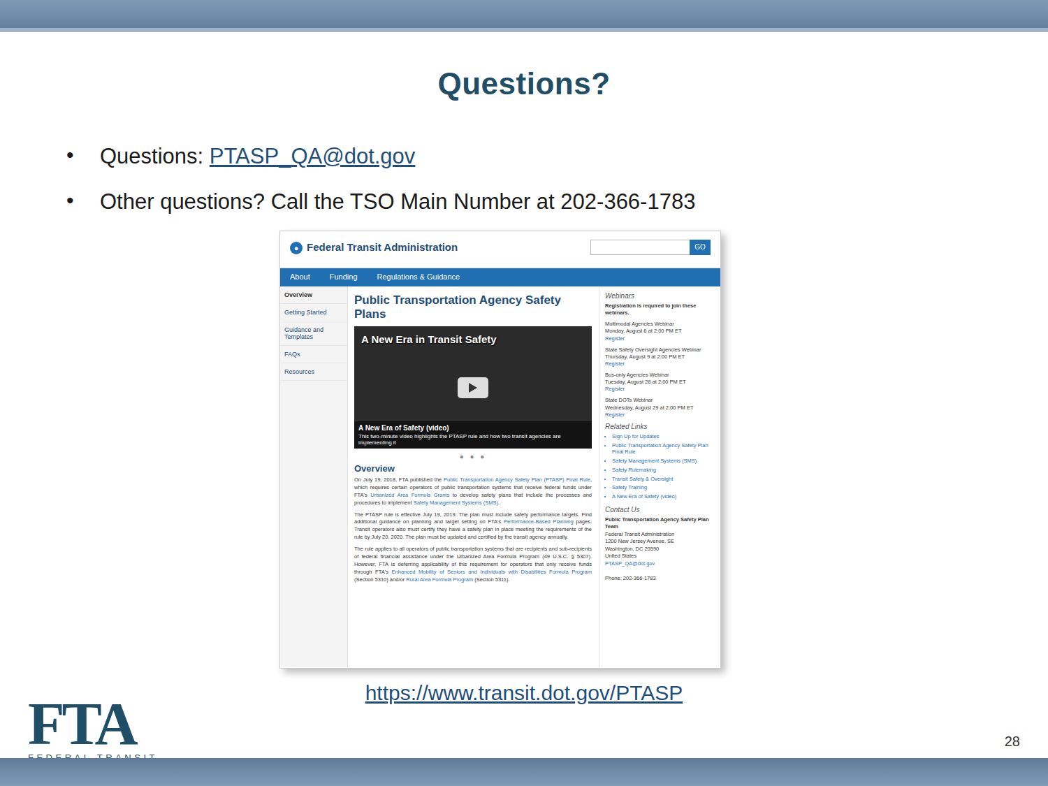Questions?
Questions: PTASP_QA@dot.gov
Other questions? Call the TSO Main Number at 202-366-1783
●Federal Transit Administration
GO
About Funding Regulations & Guidance
Overview
Getting Started
Guidance and Templates
FAQs
Resources
Public Transportation Agency Safety Plans
A New Era in Transit Safety
A New Era of Safety (video) This two-minute video highlights the PTASP rule and how two transit agencies are implementing it
● ● ●
Overview
On July 19, 2018, FTA published the Public Transportation Agency Safety Plan (PTASP) Final Rule, which requires certain operators of public transportation systems that receive federal funds under FTA's Urbanized Area Formula Grants to develop safety plans that include the processes and procedures to implement Safety Management Systems (SMS).
The PTASP rule is effective July 19, 2019. The plan must include safety performance targets. Find additional guidance on planning and target setting on FTA's Performance-Based Planning pages. Transit operators also must certify they have a safety plan in place meeting the requirements of the rule by July 20, 2020. The plan must be updated and certified by the transit agency annually.
The rule applies to all operators of public transportation systems that are recipients and sub-recipients of federal financial assistance under the Urbanized Area Formula Program (49 U.S.C. § 5307). However, FTA is deferring applicability of this requirement for operators that only receive funds through FTA's Enhanced Mobility of Seniors and Individuals with Disabilities Formula Program (Section 5310) and/or Rural Area Formula Program (Section 5311).
Webinars
Registration is required to join these webinars.
Multimodal Agencies Webinar
Monday, August 6 at 2:00 PM ET
Register
State Safety Oversight Agencies Webinar
Thursday, August 9 at 2:00 PM ET
Register
Bus-only Agencies Webinar
Tuesday, August 28 at 2:00 PM ET
Register
State DOTs Webinar
Wednesday, August 29 at 2:00 PM ET
Register
Related Links
Sign Up for Updates
Public Transportation Agency Safety Plan Final Rule
Safety Management Systems (SMS)
Safety Rulemaking
Transit Safety & Oversight
Safety Training
A New Era of Safety (video)
Contact Us
Public Transportation Agency Safety Plan Team Federal Transit Administration
1200 New Jersey Avenue, SE
Washington, DC 20590
United States
PTASP_QA@dot.gov
Phone: 202-366-1783
https://www.transit.dot.gov/PTASP
FTA
FEDERAL TRANSIT ADMINISTRATION
28